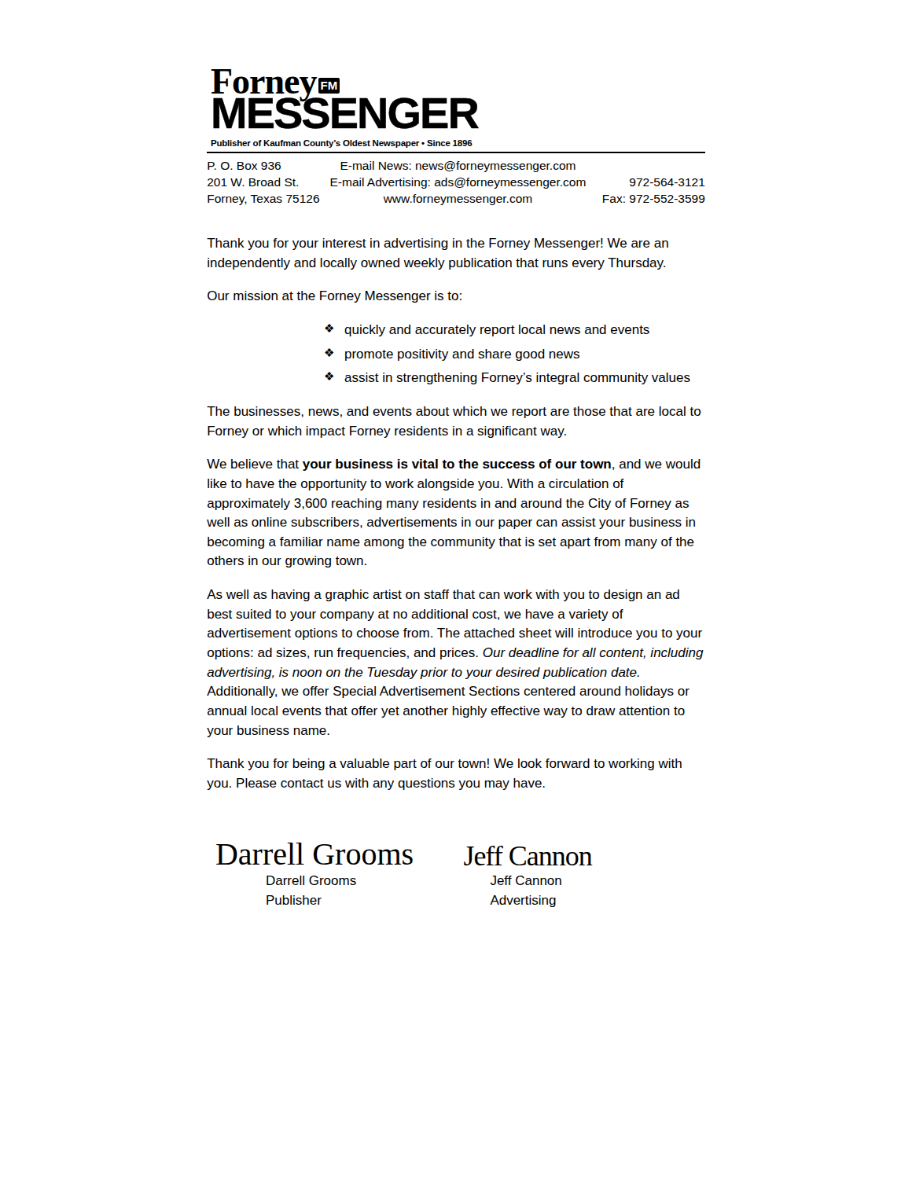ForneyFM
MESSENGER
Publisher of Kaufman County’s Oldest Newspaper • Since 1896
| P. O. Box 936 | E-mail News: news@forneymessenger.com | |
| 201 W. Broad St. | E-mail Advertising: ads@forneymessenger.com | 972-564-3121 |
| Forney, Texas 75126 | www.forneymessenger.com | Fax: 972-552-3599 |
Thank you for your interest in advertising in the Forney Messenger! We are an independently and locally owned weekly publication that runs every Thursday.
Our mission at the Forney Messenger is to:
quickly and accurately report local news and events
promote positivity and share good news
assist in strengthening Forney’s integral community values
The businesses, news, and events about which we report are those that are local to Forney or which impact Forney residents in a significant way.
We believe that your business is vital to the success of our town, and we would like to have the opportunity to work alongside you. With a circulation of approximately 3,600 reaching many residents in and around the City of Forney as well as online subscribers, advertisements in our paper can assist your business in becoming a familiar name among the community that is set apart from many of the others in our growing town.
As well as having a graphic artist on staff that can work with you to design an ad best suited to your company at no additional cost, we have a variety of advertisement options to choose from. The attached sheet will introduce you to your options: ad sizes, run frequencies, and prices. Our deadline for all content, including advertising, is noon on the Tuesday prior to your desired publication date. Additionally, we offer Special Advertisement Sections centered around holidays or annual local events that offer yet another highly effective way to draw attention to your business name.
Thank you for being a valuable part of our town! We look forward to working with you. Please contact us with any questions you may have.
| | Darrell Grooms | Jeff Cannon |
| | Darrell Grooms | Jeff Cannon |
| | Publisher | Advertising |